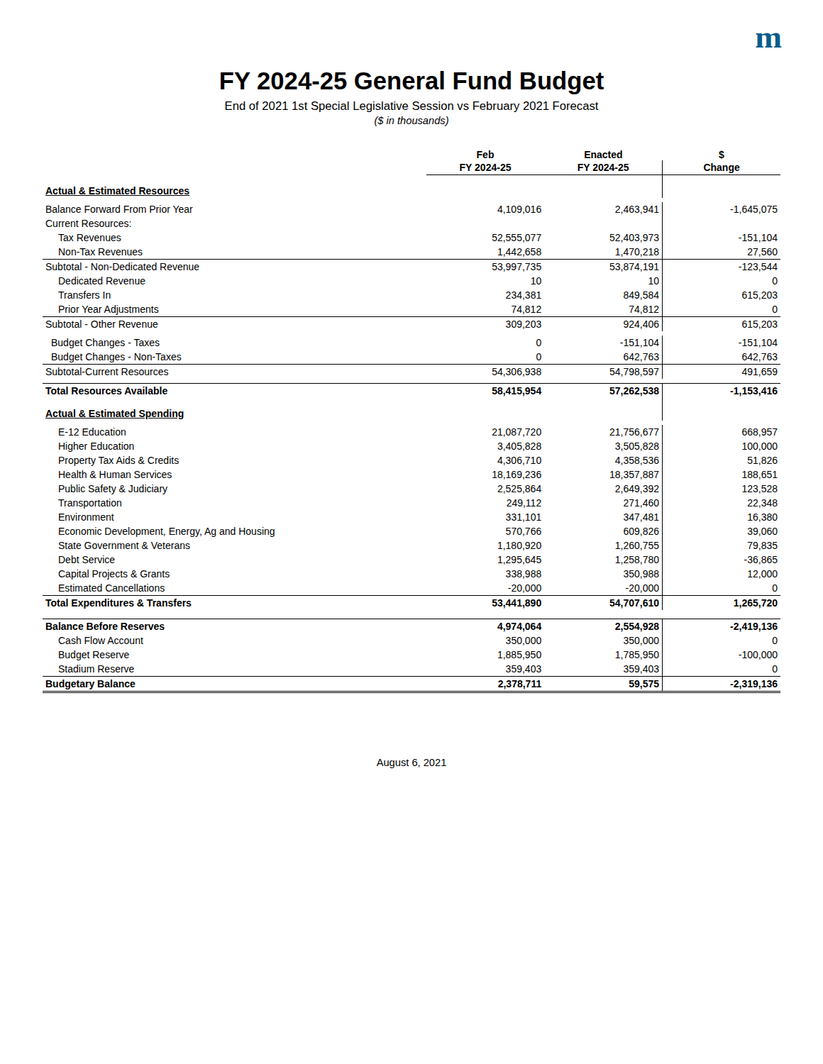m
FY 2024-25 General Fund Budget
End of 2021 1st Special Legislative Session vs February 2021 Forecast
($ in thousands)
| | Feb | Enacted | $ |
| --- | --- | --- | --- |
| | FY 2024-25 | FY 2024-25 | Change |
| Actual & Estimated Resources | | | |
| Balance Forward From Prior Year | 4,109,016 | 2,463,941 | -1,645,075 |
| Current Resources: | | | |
| Tax Revenues | 52,555,077 | 52,403,973 | -151,104 |
| Non-Tax Revenues | 1,442,658 | 1,470,218 | 27,560 |
| Subtotal - Non-Dedicated Revenue | 53,997,735 | 53,874,191 | -123,544 |
| Dedicated Revenue | 10 | 10 | 0 |
| Transfers In | 234,381 | 849,584 | 615,203 |
| Prior Year Adjustments | 74,812 | 74,812 | 0 |
| Subtotal - Other Revenue | 309,203 | 924,406 | 615,203 |
| Budget Changes - Taxes | 0 | -151,104 | -151,104 |
| Budget Changes - Non-Taxes | 0 | 642,763 | 642,763 |
| Subtotal-Current Resources | 54,306,938 | 54,798,597 | 491,659 |
| Total Resources Available | 58,415,954 | 57,262,538 | -1,153,416 |
| Actual & Estimated Spending | | | |
| E-12 Education | 21,087,720 | 21,756,677 | 668,957 |
| Higher Education | 3,405,828 | 3,505,828 | 100,000 |
| Property Tax Aids & Credits | 4,306,710 | 4,358,536 | 51,826 |
| Health & Human Services | 18,169,236 | 18,357,887 | 188,651 |
| Public Safety & Judiciary | 2,525,864 | 2,649,392 | 123,528 |
| Transportation | 249,112 | 271,460 | 22,348 |
| Environment | 331,101 | 347,481 | 16,380 |
| Economic Development, Energy, Ag and Housing | 570,766 | 609,826 | 39,060 |
| State Government & Veterans | 1,180,920 | 1,260,755 | 79,835 |
| Debt Service | 1,295,645 | 1,258,780 | -36,865 |
| Capital Projects & Grants | 338,988 | 350,988 | 12,000 |
| Estimated Cancellations | -20,000 | -20,000 | 0 |
| Total Expenditures & Transfers | 53,441,890 | 54,707,610 | 1,265,720 |
| Balance Before Reserves | 4,974,064 | 2,554,928 | -2,419,136 |
| Cash Flow Account | 350,000 | 350,000 | 0 |
| Budget Reserve | 1,885,950 | 1,785,950 | -100,000 |
| Stadium Reserve | 359,403 | 359,403 | 0 |
| Budgetary Balance | 2,378,711 | 59,575 | -2,319,136 |
August 6, 2021